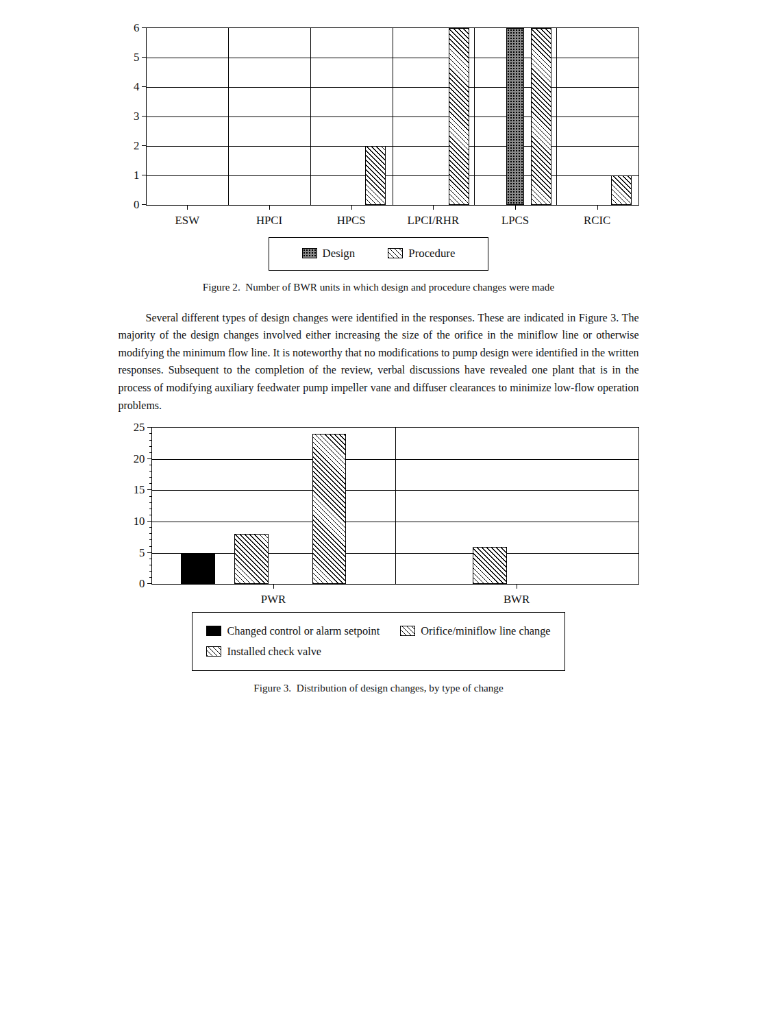6
5
4
3
2
1
0
ESW
HPCI
HPCS
LPCI/RHR
LPCS
RCIC
Design Procedure
Figure 2. Number of BWR units in which design and procedure changes were made
Several different types of design changes were identified in the responses. These are indicated in Figure 3. The majority of the design changes involved either increasing the size of the orifice in the miniflow line or otherwise modifying the minimum flow line. It is noteworthy that no modifications to pump design were identified in the written responses. Subsequent to the completion of the review, verbal discussions have revealed one plant that is in the process of modifying auxiliary feedwater pump impeller vane and diffuser clearances to minimize low-flow operation problems.
25
20
15
10
5
0
PWR
BWR
Changed control or alarm setpoint Orifice/miniflow line change
Installed check valve Orifice/miniflow line change
Figure 3. Distribution of design changes, by type of change